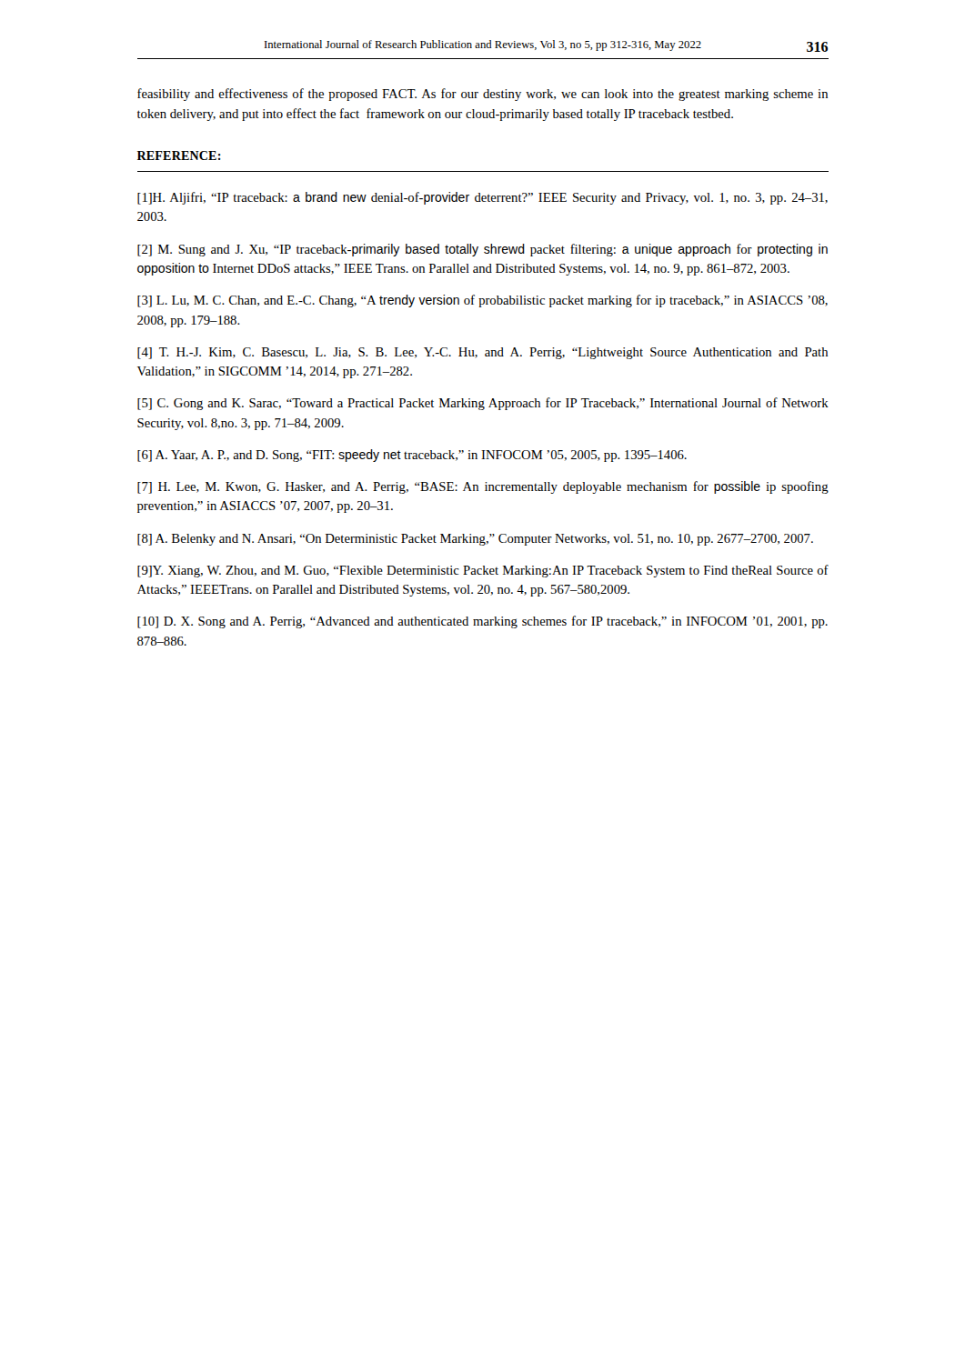International Journal of Research Publication and Reviews, Vol 3, no 5, pp 312-316, May 2022
316
feasibility and effectiveness of the proposed FACT. As for our destiny work, we can look into the greatest marking scheme in token delivery, and put into effect the fact framework on our cloud-primarily based totally IP traceback testbed.
REFERENCE:
[1]H. Aljifri, “IP traceback: a brand new denial-of-provider deterrent?” IEEE Security and Privacy, vol. 1, no. 3, pp. 24–31, 2003.
[2] M. Sung and J. Xu, “IP traceback-primarily based totally shrewd packet filtering: a unique approach for protecting in opposition to Internet DDoS attacks,” IEEE Trans. on Parallel and Distributed Systems, vol. 14, no. 9, pp. 861–872, 2003.
[3] L. Lu, M. C. Chan, and E.-C. Chang, “A trendy version of probabilistic packet marking for ip traceback,” in ASIACCS ’08, 2008, pp. 179–188.
[4] T. H.-J. Kim, C. Basescu, L. Jia, S. B. Lee, Y.-C. Hu, and A. Perrig, “Lightweight Source Authentication and Path Validation,” in SIGCOMM ’14, 2014, pp. 271–282.
[5] C. Gong and K. Sarac, “Toward a Practical Packet Marking Approach for IP Traceback,” International Journal of Network Security, vol. 8,no. 3, pp. 71–84, 2009.
[6] A. Yaar, A. P., and D. Song, “FIT: speedy net traceback,” in INFOCOM ’05, 2005, pp. 1395–1406.
[7] H. Lee, M. Kwon, G. Hasker, and A. Perrig, “BASE: An incrementally deployable mechanism for possible ip spoofing prevention,” in ASIACCS ’07, 2007, pp. 20–31.
[8] A. Belenky and N. Ansari, “On Deterministic Packet Marking,” Computer Networks, vol. 51, no. 10, pp. 2677–2700, 2007.
[9]Y. Xiang, W. Zhou, and M. Guo, “Flexible Deterministic Packet Marking:An IP Traceback System to Find theReal Source of Attacks,” IEEETrans. on Parallel and Distributed Systems, vol. 20, no. 4, pp. 567–580,2009.
[10] D. X. Song and A. Perrig, “Advanced and authenticated marking schemes for IP traceback,” in INFOCOM ’01, 2001, pp. 878–886.